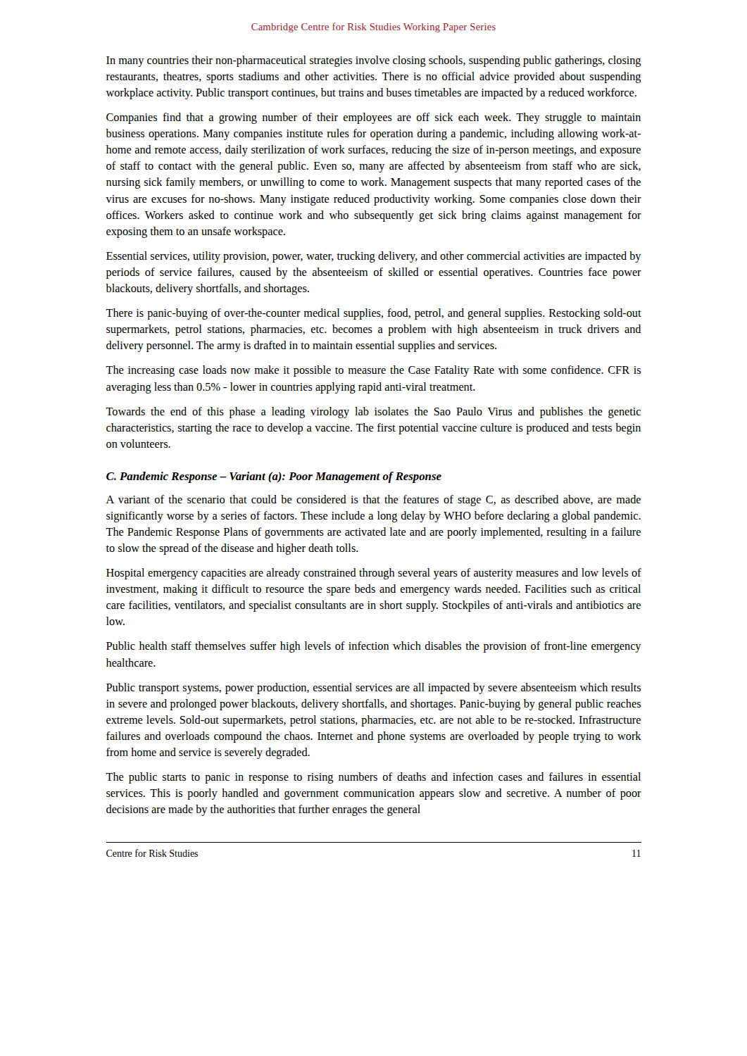Cambridge Centre for Risk Studies Working Paper Series
In many countries their non-pharmaceutical strategies involve closing schools, suspending public gatherings, closing restaurants, theatres, sports stadiums and other activities. There is no official advice provided about suspending workplace activity. Public transport continues, but trains and buses timetables are impacted by a reduced workforce.
Companies find that a growing number of their employees are off sick each week. They struggle to maintain business operations. Many companies institute rules for operation during a pandemic, including allowing work-at-home and remote access, daily sterilization of work surfaces, reducing the size of in-person meetings, and exposure of staff to contact with the general public. Even so, many are affected by absenteeism from staff who are sick, nursing sick family members, or unwilling to come to work. Management suspects that many reported cases of the virus are excuses for no-shows. Many instigate reduced productivity working. Some companies close down their offices. Workers asked to continue work and who subsequently get sick bring claims against management for exposing them to an unsafe workspace.
Essential services, utility provision, power, water, trucking delivery, and other commercial activities are impacted by periods of service failures, caused by the absenteeism of skilled or essential operatives. Countries face power blackouts, delivery shortfalls, and shortages.
There is panic-buying of over-the-counter medical supplies, food, petrol, and general supplies. Restocking sold-out supermarkets, petrol stations, pharmacies, etc. becomes a problem with high absenteeism in truck drivers and delivery personnel. The army is drafted in to maintain essential supplies and services.
The increasing case loads now make it possible to measure the Case Fatality Rate with some confidence. CFR is averaging less than 0.5% - lower in countries applying rapid anti-viral treatment.
Towards the end of this phase a leading virology lab isolates the Sao Paulo Virus and publishes the genetic characteristics, starting the race to develop a vaccine. The first potential vaccine culture is produced and tests begin on volunteers.
C. Pandemic Response – Variant (a): Poor Management of Response
A variant of the scenario that could be considered is that the features of stage C, as described above, are made significantly worse by a series of factors. These include a long delay by WHO before declaring a global pandemic. The Pandemic Response Plans of governments are activated late and are poorly implemented, resulting in a failure to slow the spread of the disease and higher death tolls.
Hospital emergency capacities are already constrained through several years of austerity measures and low levels of investment, making it difficult to resource the spare beds and emergency wards needed. Facilities such as critical care facilities, ventilators, and specialist consultants are in short supply. Stockpiles of anti-virals and antibiotics are low.
Public health staff themselves suffer high levels of infection which disables the provision of front-line emergency healthcare.
Public transport systems, power production, essential services are all impacted by severe absenteeism which results in severe and prolonged power blackouts, delivery shortfalls, and shortages. Panic-buying by general public reaches extreme levels. Sold-out supermarkets, petrol stations, pharmacies, etc. are not able to be re-stocked. Infrastructure failures and overloads compound the chaos. Internet and phone systems are overloaded by people trying to work from home and service is severely degraded.
The public starts to panic in response to rising numbers of deaths and infection cases and failures in essential services. This is poorly handled and government communication appears slow and secretive. A number of poor decisions are made by the authorities that further enrages the general
Centre for Risk Studies 11